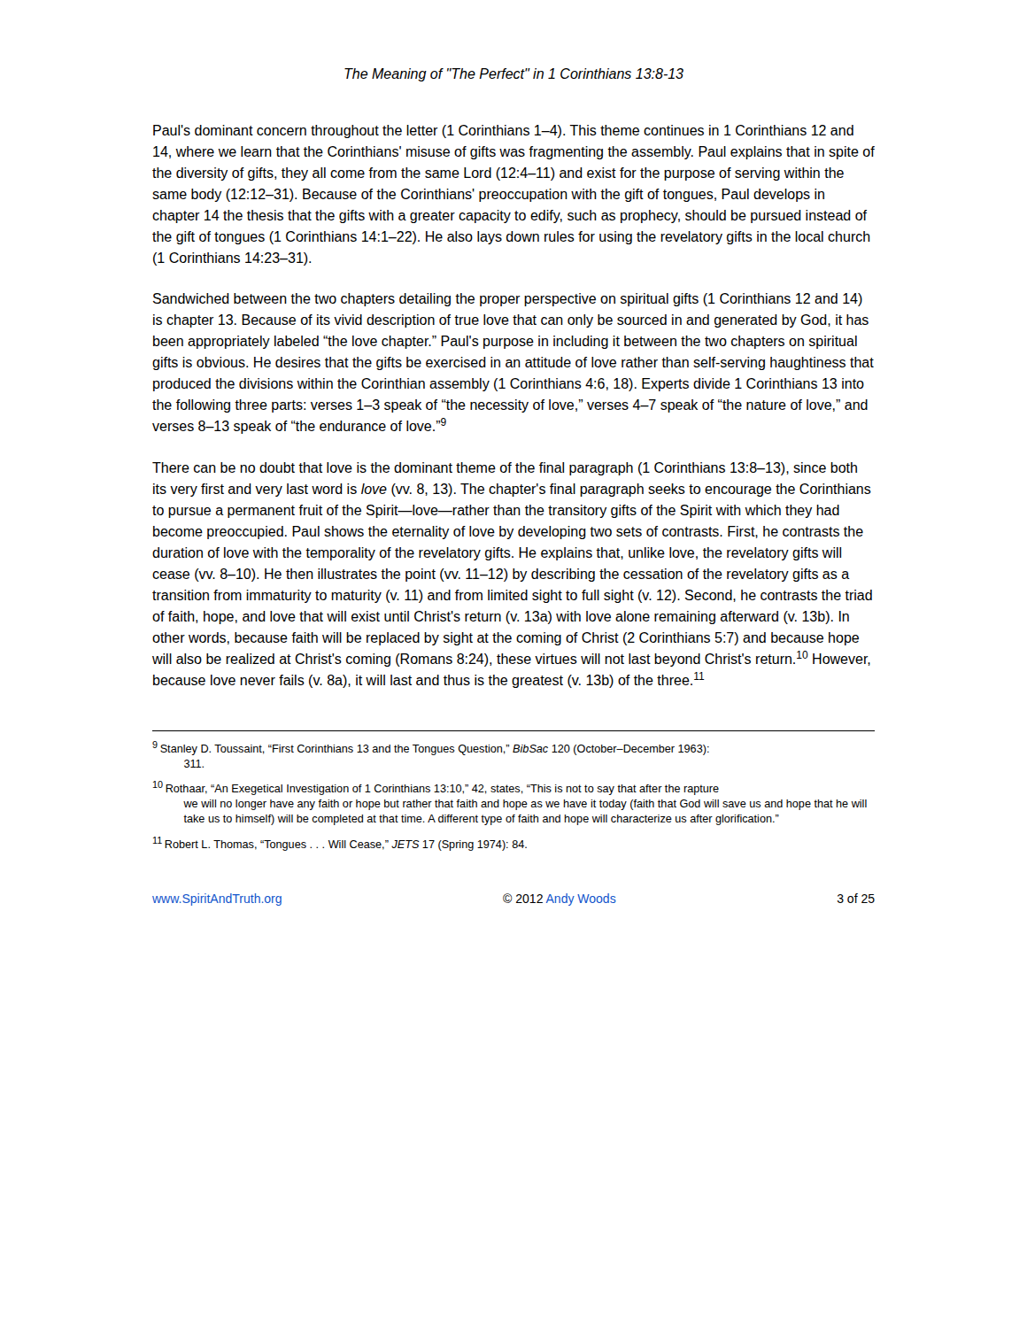The Meaning of "The Perfect" in 1 Corinthians 13:8-13
Paul's dominant concern throughout the letter (1 Corinthians 1–4). This theme continues in 1 Corinthians 12 and 14, where we learn that the Corinthians' misuse of gifts was fragmenting the assembly. Paul explains that in spite of the diversity of gifts, they all come from the same Lord (12:4–11) and exist for the purpose of serving within the same body (12:12–31). Because of the Corinthians' preoccupation with the gift of tongues, Paul develops in chapter 14 the thesis that the gifts with a greater capacity to edify, such as prophecy, should be pursued instead of the gift of tongues (1 Corinthians 14:1–22). He also lays down rules for using the revelatory gifts in the local church (1 Corinthians 14:23–31).
Sandwiched between the two chapters detailing the proper perspective on spiritual gifts (1 Corinthians 12 and 14) is chapter 13. Because of its vivid description of true love that can only be sourced in and generated by God, it has been appropriately labeled “the love chapter.” Paul's purpose in including it between the two chapters on spiritual gifts is obvious. He desires that the gifts be exercised in an attitude of love rather than self-serving haughtiness that produced the divisions within the Corinthian assembly (1 Corinthians 4:6, 18). Experts divide 1 Corinthians 13 into the following three parts: verses 1–3 speak of “the necessity of love,” verses 4–7 speak of “the nature of love,” and verses 8–13 speak of “the endurance of love.”9
There can be no doubt that love is the dominant theme of the final paragraph (1 Corinthians 13:8–13), since both its very first and very last word is love (vv. 8, 13). The chapter's final paragraph seeks to encourage the Corinthians to pursue a permanent fruit of the Spirit—love—rather than the transitory gifts of the Spirit with which they had become preoccupied. Paul shows the eternality of love by developing two sets of contrasts. First, he contrasts the duration of love with the temporality of the revelatory gifts. He explains that, unlike love, the revelatory gifts will cease (vv. 8–10). He then illustrates the point (vv. 11–12) by describing the cessation of the revelatory gifts as a transition from immaturity to maturity (v. 11) and from limited sight to full sight (v. 12). Second, he contrasts the triad of faith, hope, and love that will exist until Christ's return (v. 13a) with love alone remaining afterward (v. 13b). In other words, because faith will be replaced by sight at the coming of Christ (2 Corinthians 5:7) and because hope will also be realized at Christ's coming (Romans 8:24), these virtues will not last beyond Christ's return.10 However, because love never fails (v. 8a), it will last and thus is the greatest (v. 13b) of the three.11
9 Stanley D. Toussaint, “First Corinthians 13 and the Tongues Question,” BibSac 120 (October–December 1963): 311.
10 Rothaar, “An Exegetical Investigation of 1 Corinthians 13:10,” 42, states, “This is not to say that after the rapture we will no longer have any faith or hope but rather that faith and hope as we have it today (faith that God will save us and hope that he will take us to himself) will be completed at that time. A different type of faith and hope will characterize us after glorification.”
11 Robert L. Thomas, “Tongues . . . Will Cease,” JETS 17 (Spring 1974): 84.
www.SpiritAndTruth.org © 2012 Andy Woods 3 of 25